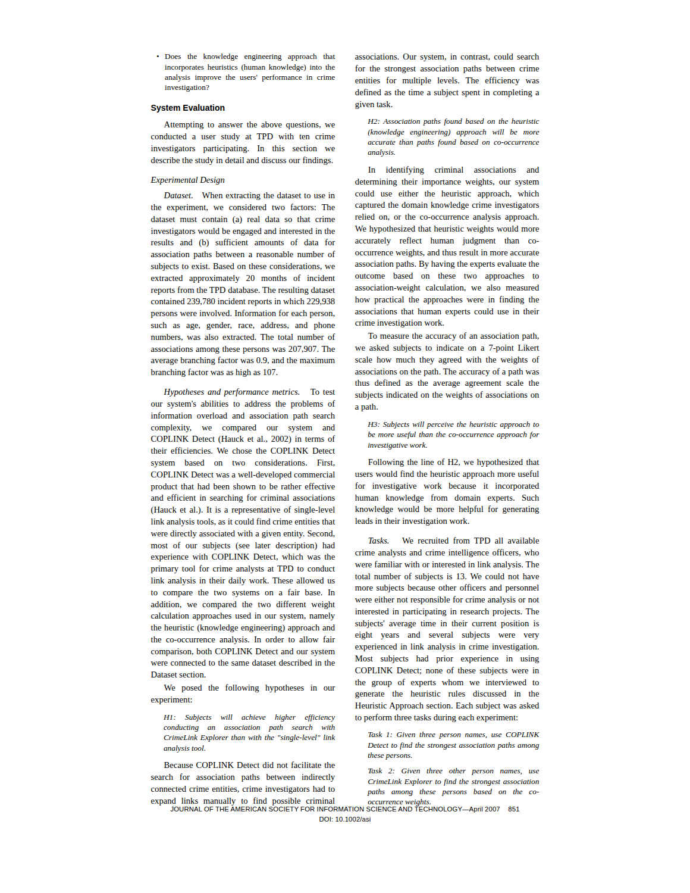Does the knowledge engineering approach that incorporates heuristics (human knowledge) into the analysis improve the users' performance in crime investigation?
System Evaluation
Attempting to answer the above questions, we conducted a user study at TPD with ten crime investigators participating. In this section we describe the study in detail and discuss our findings.
Experimental Design
Dataset. When extracting the dataset to use in the experiment, we considered two factors: The dataset must contain (a) real data so that crime investigators would be engaged and interested in the results and (b) sufficient amounts of data for association paths between a reasonable number of subjects to exist. Based on these considerations, we extracted approximately 20 months of incident reports from the TPD database. The resulting dataset contained 239,780 incident reports in which 229,938 persons were involved. Information for each person, such as age, gender, race, address, and phone numbers, was also extracted. The total number of associations among these persons was 207,907. The average branching factor was 0.9, and the maximum branching factor was as high as 107.
Hypotheses and performance metrics. To test our system's abilities to address the problems of information overload and association path search complexity, we compared our system and COPLINK Detect (Hauck et al., 2002) in terms of their efficiencies. We chose the COPLINK Detect system based on two considerations. First, COPLINK Detect was a well-developed commercial product that had been shown to be rather effective and efficient in searching for criminal associations (Hauck et al.). It is a representative of single-level link analysis tools, as it could find crime entities that were directly associated with a given entity. Second, most of our subjects (see later description) had experience with COPLINK Detect, which was the primary tool for crime analysts at TPD to conduct link analysis in their daily work. These allowed us to compare the two systems on a fair base. In addition, we compared the two different weight calculation approaches used in our system, namely the heuristic (knowledge engineering) approach and the co-occurrence analysis. In order to allow fair comparison, both COPLINK Detect and our system were connected to the same dataset described in the Dataset section.
We posed the following hypotheses in our experiment:
H1: Subjects will achieve higher efficiency conducting an association path search with CrimeLink Explorer than with the "single-level" link analysis tool.
Because COPLINK Detect did not facilitate the search for association paths between indirectly connected crime entities, crime investigators had to expand links manually to find possible criminal associations. Our system, in contrast, could search for the strongest association paths between crime entities for multiple levels. The efficiency was defined as the time a subject spent in completing a given task.
H2: Association paths found based on the heuristic (knowledge engineering) approach will be more accurate than paths found based on co-occurrence analysis.
In identifying criminal associations and determining their importance weights, our system could use either the heuristic approach, which captured the domain knowledge crime investigators relied on, or the co-occurrence analysis approach. We hypothesized that heuristic weights would more accurately reflect human judgment than co-occurrence weights, and thus result in more accurate association paths. By having the experts evaluate the outcome based on these two approaches to association-weight calculation, we also measured how practical the approaches were in finding the associations that human experts could use in their crime investigation work.
To measure the accuracy of an association path, we asked subjects to indicate on a 7-point Likert scale how much they agreed with the weights of associations on the path. The accuracy of a path was thus defined as the average agreement scale the subjects indicated on the weights of associations on a path.
H3: Subjects will perceive the heuristic approach to be more useful than the co-occurrence approach for investigative work.
Following the line of H2, we hypothesized that users would find the heuristic approach more useful for investigative work because it incorporated human knowledge from domain experts. Such knowledge would be more helpful for generating leads in their investigation work.
Tasks. We recruited from TPD all available crime analysts and crime intelligence officers, who were familiar with or interested in link analysis. The total number of subjects is 13. We could not have more subjects because other officers and personnel were either not responsible for crime analysis or not interested in participating in research projects. The subjects' average time in their current position is eight years and several subjects were very experienced in link analysis in crime investigation. Most subjects had prior experience in using COPLINK Detect; none of these subjects were in the group of experts whom we interviewed to generate the heuristic rules discussed in the Heuristic Approach section. Each subject was asked to perform three tasks during each experiment:
Task 1: Given three person names, use COPLINK Detect to find the strongest association paths among these persons.
Task 2: Given three other person names, use CrimeLink Explorer to find the strongest association paths among these persons based on the co-occurrence weights.
JOURNAL OF THE AMERICAN SOCIETY FOR INFORMATION SCIENCE AND TECHNOLOGY—April 2007851 DOI: 10.1002/asi